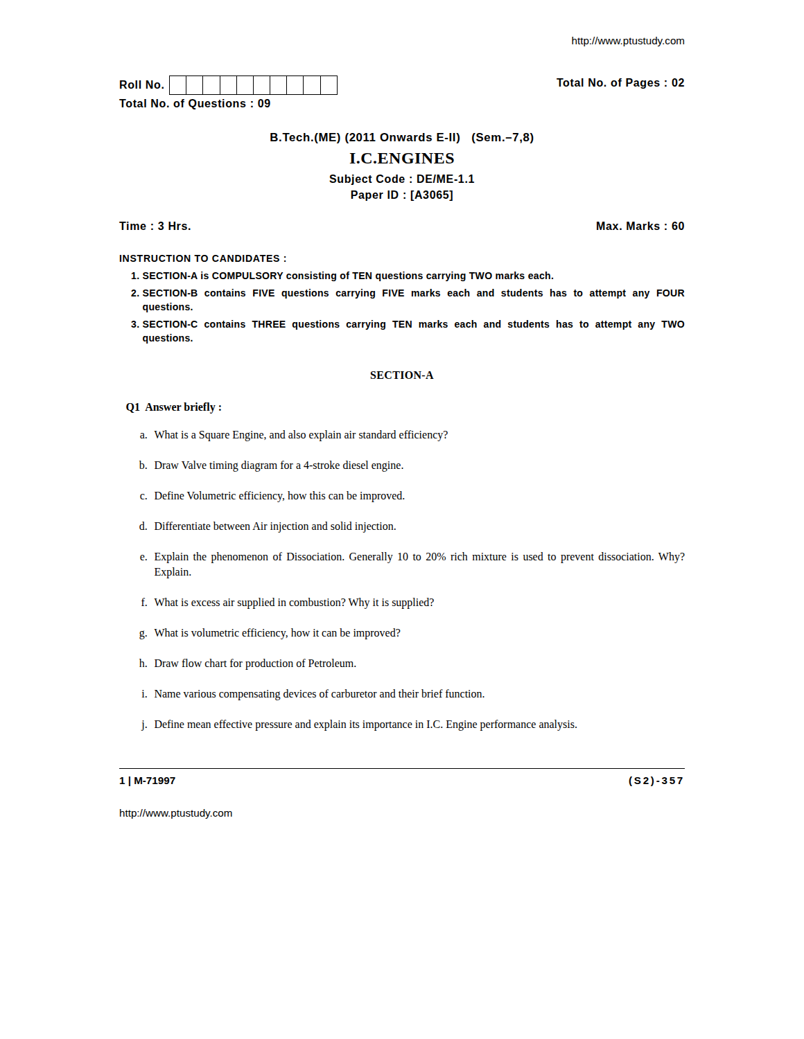http://www.ptustudy.com
Roll No.
Total No. of Pages : 02
Total No. of Questions : 09
B.Tech.(ME) (2011 Onwards E-II) (Sem.–7,8)
I.C.ENGINES
Subject Code : DE/ME-1.1
Paper ID : [A3065]
Time : 3 Hrs.
Max. Marks : 60
INSTRUCTION TO CANDIDATES :
SECTION-A is COMPULSORY consisting of TEN questions carrying TWO marks each.
SECTION-B contains FIVE questions carrying FIVE marks each and students has to attempt any FOUR questions.
SECTION-C contains THREE questions carrying TEN marks each and students has to attempt any TWO questions.
SECTION-A
Q1 Answer briefly :
What is a Square Engine, and also explain air standard efficiency?
Draw Valve timing diagram for a 4-stroke diesel engine.
Define Volumetric efficiency, how this can be improved.
Differentiate between Air injection and solid injection.
Explain the phenomenon of Dissociation. Generally 10 to 20% rich mixture is used to prevent dissociation. Why? Explain.
What is excess air supplied in combustion? Why it is supplied?
What is volumetric efficiency, how it can be improved?
Draw flow chart for production of Petroleum.
Name various compensating devices of carburetor and their brief function.
Define mean effective pressure and explain its importance in I.C. Engine performance analysis.
1 | M-71997
(S2)-357
http://www.ptustudy.com